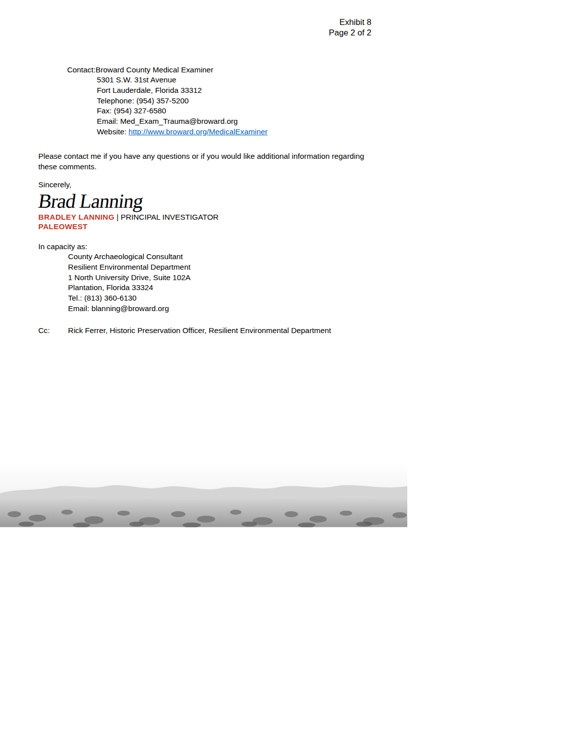Exhibit 8
Page 2 of 2
Contact: Broward County Medical Examiner
5301 S.W. 31st Avenue
Fort Lauderdale, Florida 33312
Telephone: (954) 357-5200
Fax: (954) 327-6580
Email: Med_Exam_Trauma@broward.org
Website: http://www.broward.org/MedicalExaminer
Please contact me if you have any questions or if you would like additional information regarding these comments.
Sincerely,
Brad Lanning
BRADLEY LANNING | PRINCIPAL INVESTIGATOR
PALEOWEST
In capacity as:
County Archaeological Consultant
Resilient Environmental Department
1 North University Drive, Suite 102A
Plantation, Florida 33324
Tel.: (813) 360-6130
Email: blanning@broward.org
Cc: Rick Ferrer, Historic Preservation Officer, Resilient Environmental Department